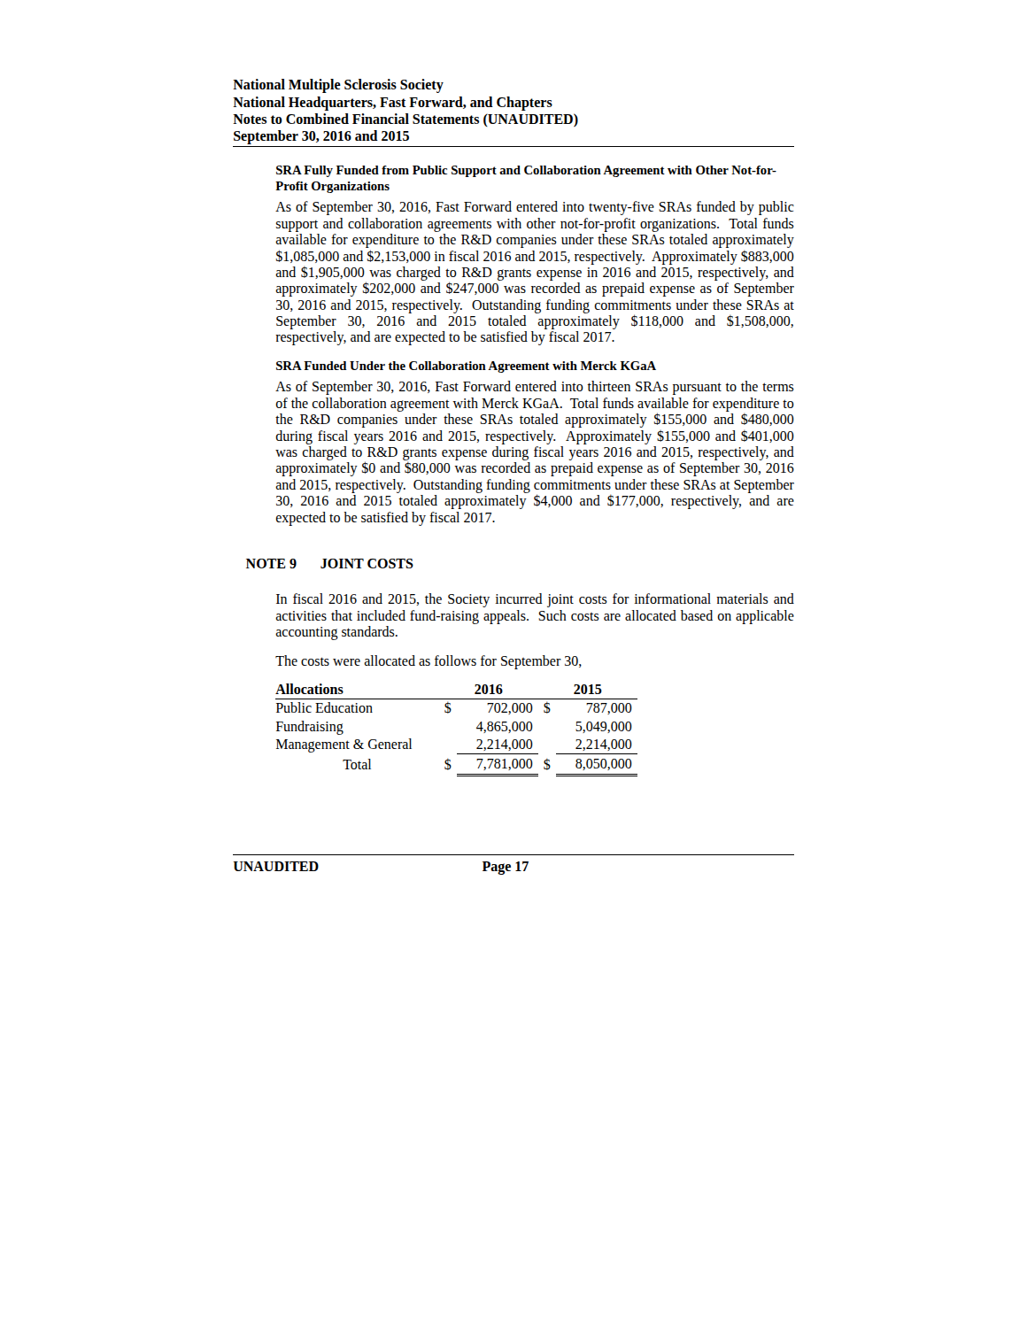National Multiple Sclerosis Society
National Headquarters, Fast Forward, and Chapters
Notes to Combined Financial Statements (UNAUDITED)
September 30, 2016 and 2015
SRA Fully Funded from Public Support and Collaboration Agreement with Other Not-for-Profit Organizations
As of September 30, 2016, Fast Forward entered into twenty-five SRAs funded by public support and collaboration agreements with other not-for-profit organizations. Total funds available for expenditure to the R&D companies under these SRAs totaled approximately $1,085,000 and $2,153,000 in fiscal 2016 and 2015, respectively. Approximately $883,000 and $1,905,000 was charged to R&D grants expense in 2016 and 2015, respectively, and approximately $202,000 and $247,000 was recorded as prepaid expense as of September 30, 2016 and 2015, respectively. Outstanding funding commitments under these SRAs at September 30, 2016 and 2015 totaled approximately $118,000 and $1,508,000, respectively, and are expected to be satisfied by fiscal 2017.
SRA Funded Under the Collaboration Agreement with Merck KGaA
As of September 30, 2016, Fast Forward entered into thirteen SRAs pursuant to the terms of the collaboration agreement with Merck KGaA. Total funds available for expenditure to the R&D companies under these SRAs totaled approximately $155,000 and $480,000 during fiscal years 2016 and 2015, respectively. Approximately $155,000 and $401,000 was charged to R&D grants expense during fiscal years 2016 and 2015, respectively, and approximately $0 and $80,000 was recorded as prepaid expense as of September 30, 2016 and 2015, respectively. Outstanding funding commitments under these SRAs at September 30, 2016 and 2015 totaled approximately $4,000 and $177,000, respectively, and are expected to be satisfied by fiscal 2017.
NOTE 9 JOINT COSTS
In fiscal 2016 and 2015, the Society incurred joint costs for informational materials and activities that included fund-raising appeals. Such costs are allocated based on applicable accounting standards.
The costs were allocated as follows for September 30,
| Allocations | 2016 | 2015 |
| --- | --- | --- |
| Public Education | $ | 702,000 | $ | 787,000 |
| Fundraising | | 4,865,000 | | 5,049,000 |
| Management & General | | 2,214,000 | | 2,214,000 |
| Total | $ | 7,781,000 | $ | 8,050,000 |
UNAUDITED
Page 17